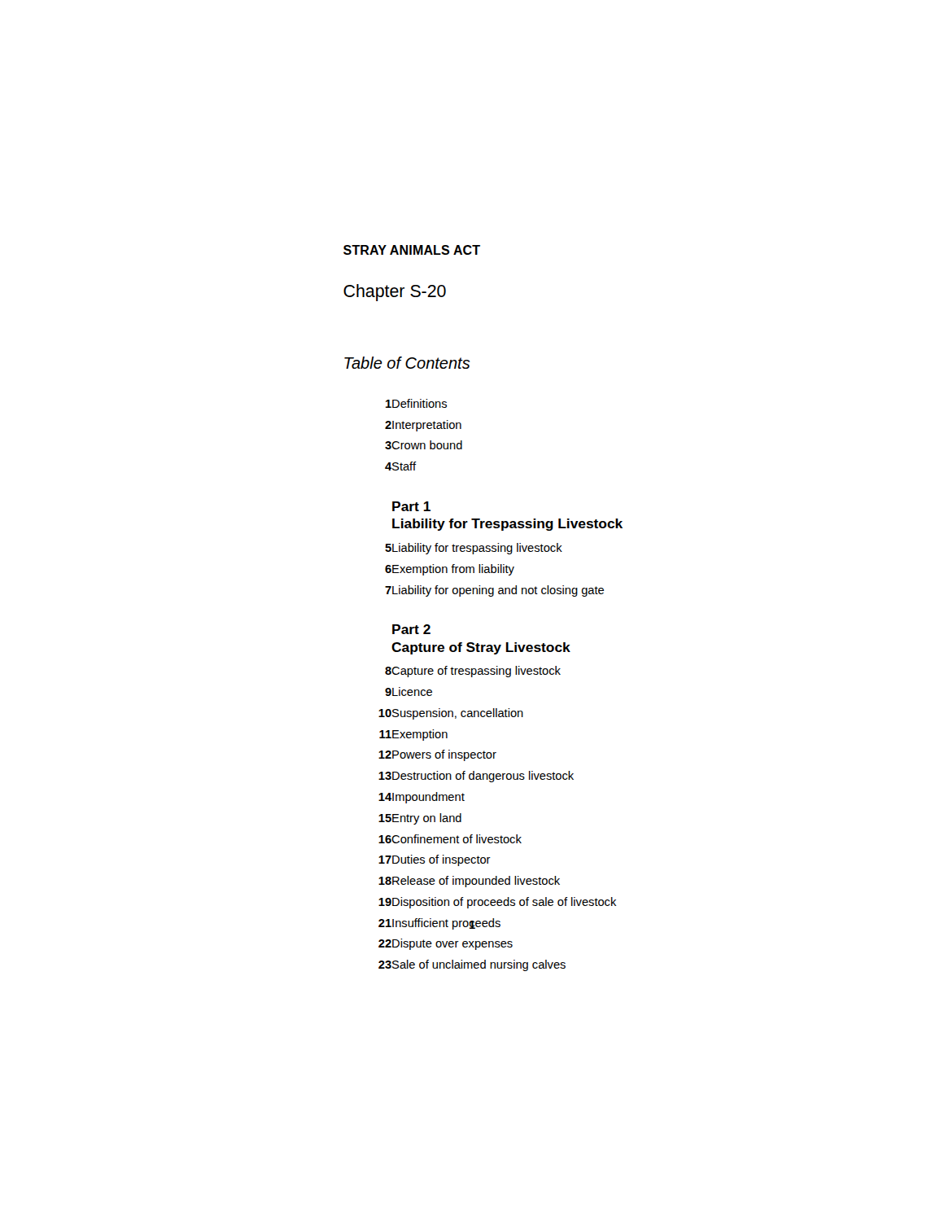STRAY ANIMALS ACT
Chapter S-20
Table of Contents
| 1 | Definitions |
| 2 | Interpretation |
| 3 | Crown bound |
| 4 | Staff |
| | Part 1 Liability for Trespassing Livestock |
| 5 | Liability for trespassing livestock |
| 6 | Exemption from liability |
| 7 | Liability for opening and not closing gate |
| | Part 2 Capture of Stray Livestock |
| 8 | Capture of trespassing livestock |
| 9 | Licence |
| 10 | Suspension, cancellation |
| 11 | Exemption |
| 12 | Powers of inspector |
| 13 | Destruction of dangerous livestock |
| 14 | Impoundment |
| 15 | Entry on land |
| 16 | Confinement of livestock |
| 17 | Duties of inspector |
| 18 | Release of impounded livestock |
| 19 | Disposition of proceeds of sale of livestock |
| 21 | Insufficient proceeds |
| 22 | Dispute over expenses |
| 23 | Sale of unclaimed nursing calves |
1